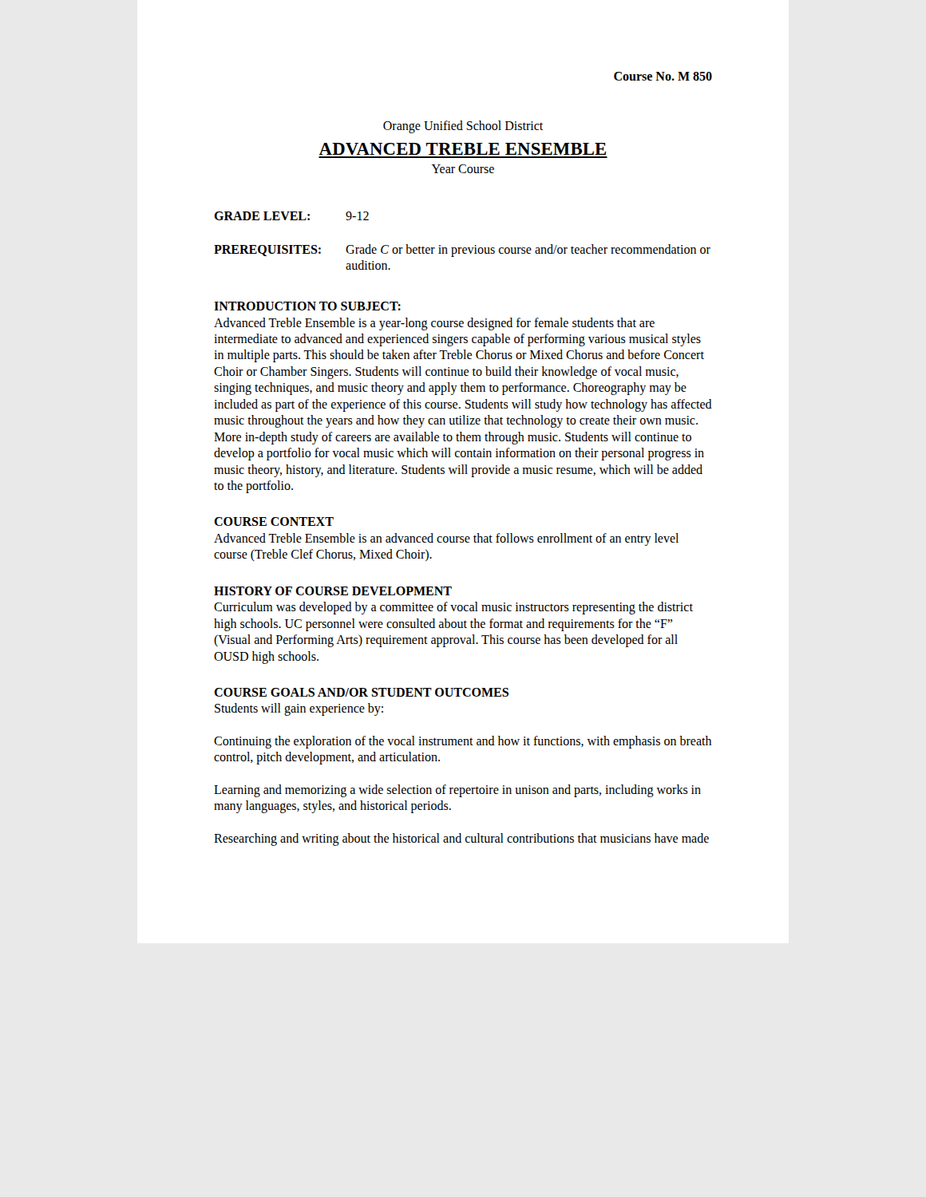Course No. M 850
Orange Unified School District
ADVANCED TREBLE ENSEMBLE
Year Course
GRADE LEVEL: 9-12
PREREQUISITES:
Grade C or better in previous course and/or teacher recommendation or audition.
Introduction to Subject:
Advanced Treble Ensemble is a year-long course designed for female students that are intermediate to advanced and experienced singers capable of performing various musical styles in multiple parts. This should be taken after Treble Chorus or Mixed Chorus and before Concert Choir or Chamber Singers. Students will continue to build their knowledge of vocal music, singing techniques, and music theory and apply them to performance. Choreography may be included as part of the experience of this course. Students will study how technology has affected music throughout the years and how they can utilize that technology to create their own music. More in-depth study of careers are available to them through music. Students will continue to develop a portfolio for vocal music which will contain information on their personal progress in music theory, history, and literature. Students will provide a music resume, which will be added to the portfolio.
Course Context
Advanced Treble Ensemble is an advanced course that follows enrollment of an entry level course (Treble Clef Chorus, Mixed Choir).
History of Course Development
Curriculum was developed by a committee of vocal music instructors representing the district high schools. UC personnel were consulted about the format and requirements for the “F” (Visual and Performing Arts) requirement approval. This course has been developed for all OUSD high schools.
Course Goals and/or Student Outcomes
Students will gain experience by:
Continuing the exploration of the vocal instrument and how it functions, with emphasis on breath control, pitch development, and articulation.
Learning and memorizing a wide selection of repertoire in unison and parts, including works in many languages, styles, and historical periods.
Researching and writing about the historical and cultural contributions that musicians have made